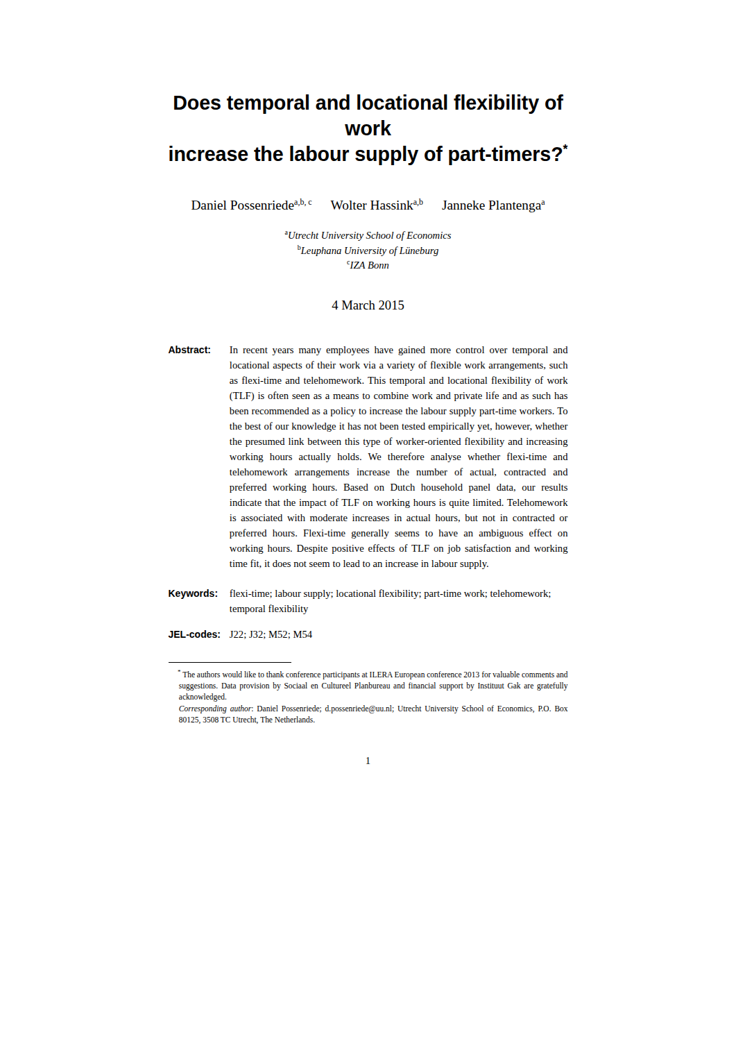Does temporal and locational flexibility of work
increase the labour supply of part-timers?*
Daniel Possenriedea,b, c Wolter Hassinka,b Janneke Plantengaa
aUtrecht University School of Economics
bLeuphana University of Lüneburg
cIZA Bonn
4 March 2015
Abstract:
In recent years many employees have gained more control over temporal and locational aspects of their work via a variety of flexible work arrangements, such as flexi-time and telehomework. This temporal and locational flexibility of work (TLF) is often seen as a means to combine work and private life and as such has been recommended as a policy to increase the labour supply part-time workers. To the best of our knowledge it has not been tested empirically yet, however, whether the presumed link between this type of worker-oriented flexibility and increasing working hours actually holds. We therefore analyse whether flexi-time and telehomework arrangements increase the number of actual, contracted and preferred working hours. Based on Dutch household panel data, our results indicate that the impact of TLF on working hours is quite limited. Telehomework is associated with moderate increases in actual hours, but not in contracted or preferred hours. Flexi-time generally seems to have an ambiguous effect on working hours. Despite positive effects of TLF on job satisfaction and working time fit, it does not seem to lead to an increase in labour supply.
Keywords:
flexi-time; labour supply; locational flexibility; part-time work; telehomework; temporal flexibility
JEL-codes:
J22; J32; M52; M54
* The authors would like to thank conference participants at ILERA European conference 2013 for valuable comments and suggestions. Data provision by Sociaal en Cultureel Planbureau and financial support by Instituut Gak are gratefully acknowledged.
Corresponding author: Daniel Possenriede; d.possenriede@uu.nl; Utrecht University School of Economics, P.O. Box 80125, 3508 TC Utrecht, The Netherlands.
1